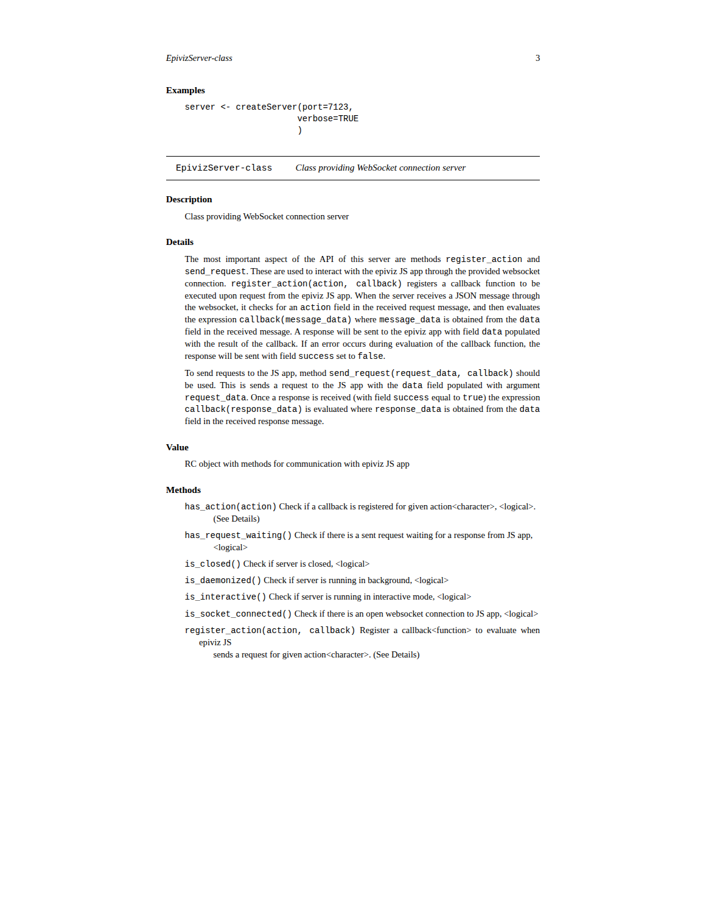EpivizServer-class 3
Examples
server <- createServer(port=7123,
                      verbose=TRUE
                      )
EpivizServer-class Class providing WebSocket connection server
Description
Class providing WebSocket connection server
Details
The most important aspect of the API of this server are methods register_action and send_request. These are used to interact with the epiviz JS app through the provided websocket connection. register_action(action, callback) registers a callback function to be executed upon request from the epiviz JS app. When the server receives a JSON message through the websocket, it checks for an action field in the received request message, and then evaluates the expression callback(message_data) where message_data is obtained from the data field in the received message. A response will be sent to the epiviz app with field data populated with the result of the callback. If an error occurs during evaluation of the callback function, the response will be sent with field success set to false.
To send requests to the JS app, method send_request(request_data, callback) should be used. This is sends a request to the JS app with the data field populated with argument request_data. Once a response is received (with field success equal to true) the expression callback(response_data) is evaluated where response_data is obtained from the data field in the received response message.
Value
RC object with methods for communication with epiviz JS app
Methods
has_action(action) Check if a callback is registered for given action<character>, <logical>. (See Details)
has_request_waiting() Check if there is a sent request waiting for a response from JS app, <logical>
is_closed() Check if server is closed, <logical>
is_daemonized() Check if server is running in background, <logical>
is_interactive() Check if server is running in interactive mode, <logical>
is_socket_connected() Check if there is an open websocket connection to JS app, <logical>
register_action(action, callback) Register a callback<function> to evaluate when epiviz JS sends a request for given action<character>. (See Details)